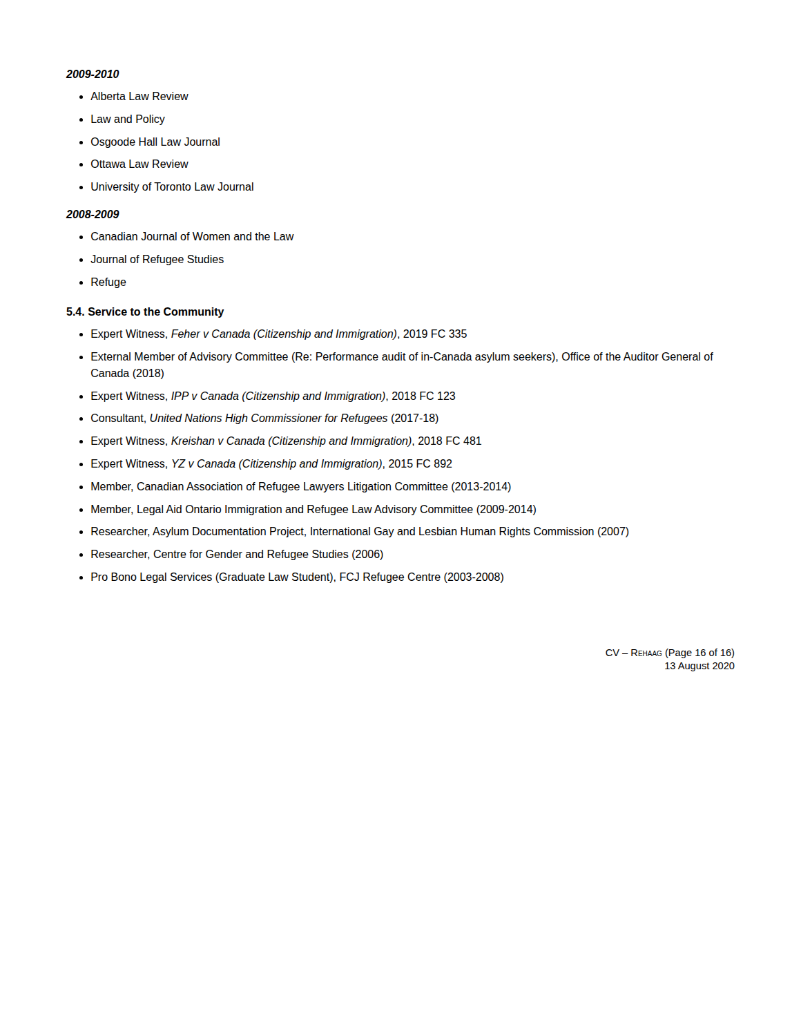2009-2010
Alberta Law Review
Law and Policy
Osgoode Hall Law Journal
Ottawa Law Review
University of Toronto Law Journal
2008-2009
Canadian Journal of Women and the Law
Journal of Refugee Studies
Refuge
5.4. Service to the Community
Expert Witness, Feher v Canada (Citizenship and Immigration), 2019 FC 335
External Member of Advisory Committee (Re: Performance audit of in-Canada asylum seekers), Office of the Auditor General of Canada (2018)
Expert Witness, IPP v Canada (Citizenship and Immigration), 2018 FC 123
Consultant, United Nations High Commissioner for Refugees (2017-18)
Expert Witness, Kreishan v Canada (Citizenship and Immigration), 2018 FC 481
Expert Witness, YZ v Canada (Citizenship and Immigration), 2015 FC 892
Member, Canadian Association of Refugee Lawyers Litigation Committee (2013-2014)
Member, Legal Aid Ontario Immigration and Refugee Law Advisory Committee (2009-2014)
Researcher, Asylum Documentation Project, International Gay and Lesbian Human Rights Commission (2007)
Researcher, Centre for Gender and Refugee Studies (2006)
Pro Bono Legal Services (Graduate Law Student), FCJ Refugee Centre (2003-2008)
CV – Rehaag (Page 16 of 16)
13 August 2020